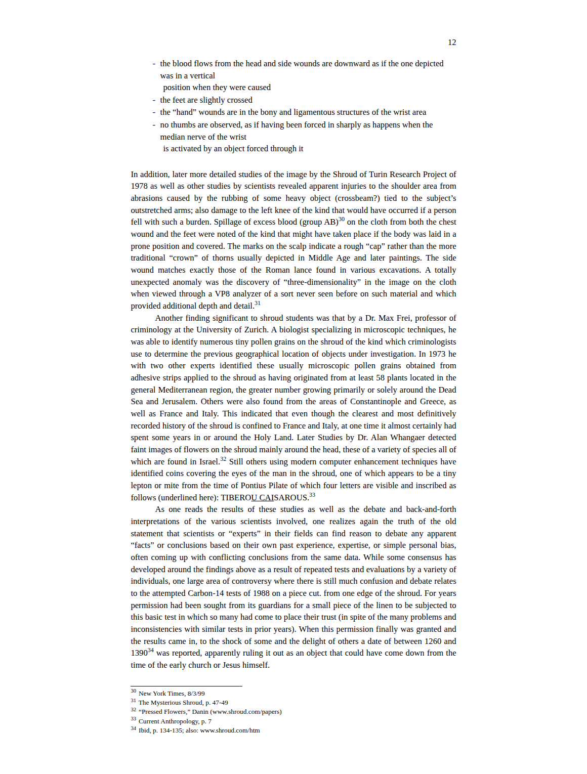12
the blood flows from the head and side wounds are downward as if the one depicted was in a verticalposition when they were caused
the feet are slightly crossed
the “hand” wounds are in the bony and ligamentous structures of the wrist area
no thumbs are observed, as if having been forced in sharply as happens when the median nerve of the wristis activated by an object forced through it
In addition, later more detailed studies of the image by the Shroud of Turin Research Project of 1978 as well as other studies by scientists revealed apparent injuries to the shoulder area from abrasions caused by the rubbing of some heavy object (crossbeam?) tied to the subject’s outstretched arms; also damage to the left knee of the kind that would have occurred if a person fell with such a burden. Spillage of excess blood (group AB)30 on the cloth from both the chest wound and the feet were noted of the kind that might have taken place if the body was laid in a prone position and covered. The marks on the scalp indicate a rough “cap” rather than the more traditional “crown” of thorns usually depicted in Middle Age and later paintings. The side wound matches exactly those of the Roman lance found in various excavations. A totally unexpected anomaly was the discovery of “three-dimensionality” in the image on the cloth when viewed through a VP8 analyzer of a sort never seen before on such material and which provided additional depth and detail.31
Another finding significant to shroud students was that by a Dr. Max Frei, professor of criminology at the University of Zurich. A biologist specializing in microscopic techniques, he was able to identify numerous tiny pollen grains on the shroud of the kind which criminologists use to determine the previous geographical location of objects under investigation. In 1973 he with two other experts identified these usually microscopic pollen grains obtained from adhesive strips applied to the shroud as having originated from at least 58 plants located in the general Mediterranean region, the greater number growing primarily or solely around the Dead Sea and Jerusalem. Others were also found from the areas of Constantinople and Greece, as well as France and Italy. This indicated that even though the clearest and most definitively recorded history of the shroud is confined to France and Italy, at one time it almost certainly had spent some years in or around the Holy Land. Later Studies by Dr. Alan Whangaer detected faint images of flowers on the shroud mainly around the head, these of a variety of species all of which are found in Israel.32 Still others using modern computer enhancement techniques have identified coins covering the eyes of the man in the shroud, one of which appears to be a tiny lepton or mite from the time of Pontius Pilate of which four letters are visible and inscribed as follows (underlined here): TIBEROU CAISAROUS.33
As one reads the results of these studies as well as the debate and back-and-forth interpretations of the various scientists involved, one realizes again the truth of the old statement that scientists or “experts” in their fields can find reason to debate any apparent “facts” or conclusions based on their own past experience, expertise, or simple personal bias, often coming up with conflicting conclusions from the same data. While some consensus has developed around the findings above as a result of repeated tests and evaluations by a variety of individuals, one large area of controversy where there is still much confusion and debate relates to the attempted Carbon-14 tests of 1988 on a piece cut. from one edge of the shroud. For years permission had been sought from its guardians for a small piece of the linen to be subjected to this basic test in which so many had come to place their trust (in spite of the many problems and inconsistencies with similar tests in prior years). When this permission finally was granted and the results came in, to the shock of some and the delight of others a date of between 1260 and 139034 was reported, apparently ruling it out as an object that could have come down from the time of the early church or Jesus himself.
30 New York Times, 8/3/99
31 The Mysterious Shroud, p. 47-49
32 “Pressed Flowers,” Danin (www.shroud.com/papers)
33 Current Anthropology, p. 7
34 Ibid, p. 134-135; also: www.shroud.com/htm